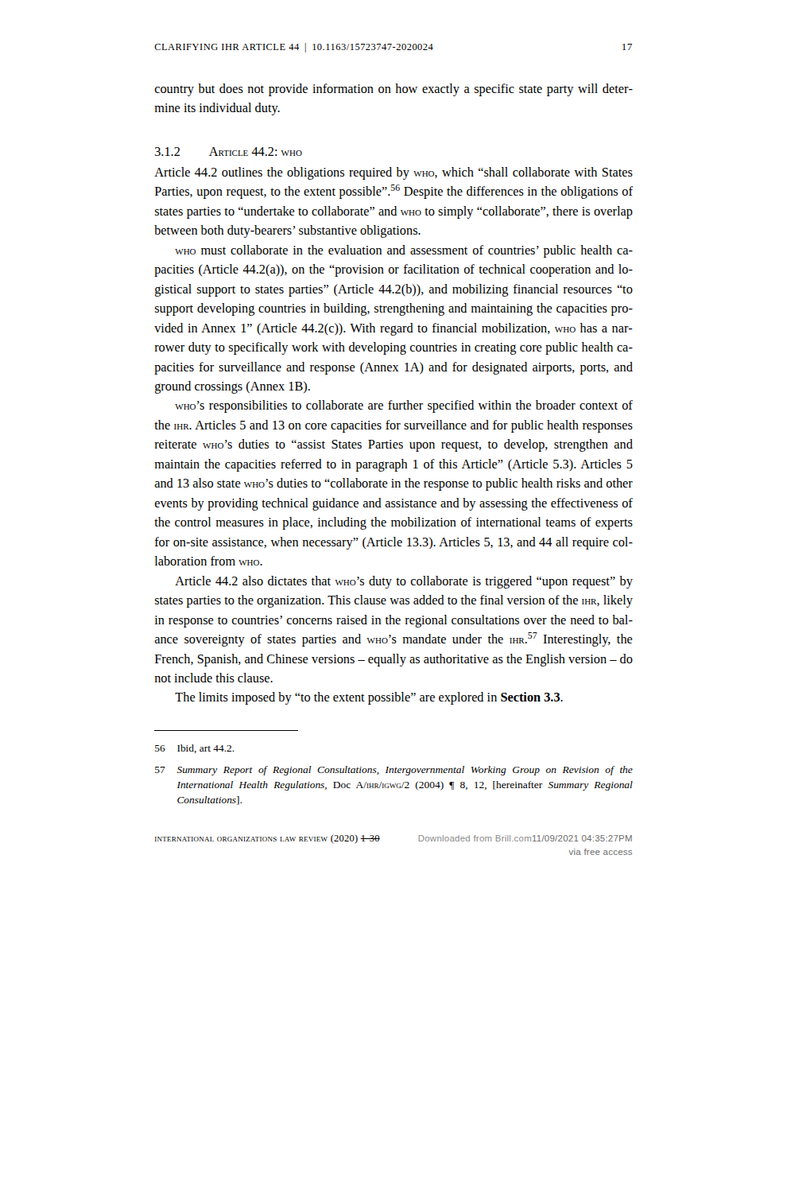Clarifying IHR Article 44|10.1163/15723747-2020024
17
country but does not provide information on how exactly a specific state party will determine its individual duty.
3.1.2 Article 44.2: who
Article 44.2 outlines the obligations required by who, which “shall collaborate with States Parties, upon request, to the extent possible”.56 Despite the differences in the obligations of states parties to “undertake to collaborate” and who to simply “collaborate”, there is overlap between both duty-bearers’ substantive obligations.
who must collaborate in the evaluation and assessment of countries’ public health capacities (Article 44.2(a)), on the “provision or facilitation of technical cooperation and logistical support to states parties” (Article 44.2(b)), and mobilizing financial resources “to support developing countries in building, strengthening and maintaining the capacities provided in Annex 1” (Article 44.2(c)). With regard to financial mobilization, who has a narrower duty to specifically work with developing countries in creating core public health capacities for surveillance and response (Annex 1A) and for designated airports, ports, and ground crossings (Annex 1B).
who’s responsibilities to collaborate are further specified within the broader context of the ihr. Articles 5 and 13 on core capacities for surveillance and for public health responses reiterate who’s duties to “assist States Parties upon request, to develop, strengthen and maintain the capacities referred to in paragraph 1 of this Article” (Article 5.3). Articles 5 and 13 also state who’s duties to “collaborate in the response to public health risks and other events by providing technical guidance and assistance and by assessing the effectiveness of the control measures in place, including the mobilization of international teams of experts for on-site assistance, when necessary” (Article 13.3). Articles 5, 13, and 44 all require collaboration from who.
Article 44.2 also dictates that who’s duty to collaborate is triggered “upon request” by states parties to the organization. This clause was added to the final version of the ihr, likely in response to countries’ concerns raised in the regional consultations over the need to balance sovereignty of states parties and who’s mandate under the ihr.57 Interestingly, the French, Spanish, and Chinese versions – equally as authoritative as the English version – do not include this clause.
The limits imposed by “to the extent possible” are explored in Section 3.3.
56
Ibid, art 44.2.
57
Summary Report of Regional Consultations, Intergovernmental Working Group on Revision of the International Health Regulations, Doc A/ihr/igwg/2 (2004) ¶ 8, 12, [hereinafter Summary Regional Consultations].
international organizations law review (2020) 1-30 Downloaded from Brill.com11/09/2021 04:35:27PM via free access